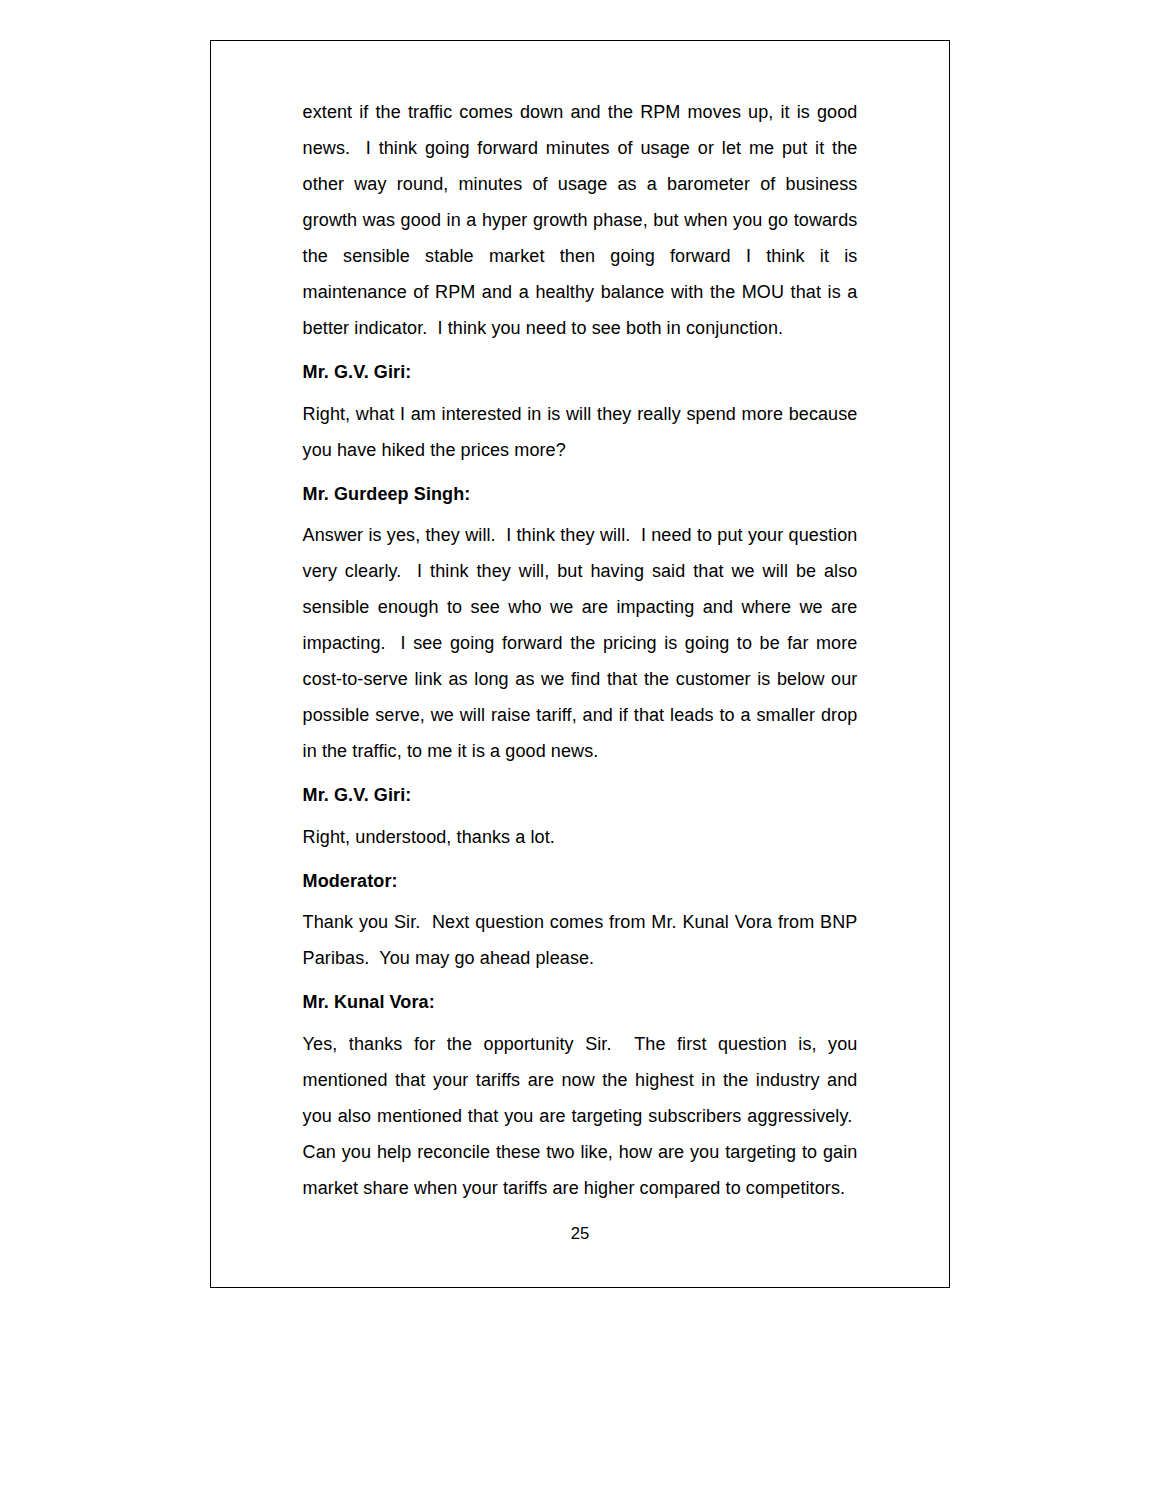extent if the traffic comes down and the RPM moves up, it is good news. I think going forward minutes of usage or let me put it the other way round, minutes of usage as a barometer of business growth was good in a hyper growth phase, but when you go towards the sensible stable market then going forward I think it is maintenance of RPM and a healthy balance with the MOU that is a better indicator. I think you need to see both in conjunction.
Mr. G.V. Giri:
Right, what I am interested in is will they really spend more because you have hiked the prices more?
Mr. Gurdeep Singh:
Answer is yes, they will. I think they will. I need to put your question very clearly. I think they will, but having said that we will be also sensible enough to see who we are impacting and where we are impacting. I see going forward the pricing is going to be far more cost-to-serve link as long as we find that the customer is below our possible serve, we will raise tariff, and if that leads to a smaller drop in the traffic, to me it is a good news.
Mr. G.V. Giri:
Right, understood, thanks a lot.
Moderator:
Thank you Sir. Next question comes from Mr. Kunal Vora from BNP Paribas. You may go ahead please.
Mr. Kunal Vora:
Yes, thanks for the opportunity Sir. The first question is, you mentioned that your tariffs are now the highest in the industry and you also mentioned that you are targeting subscribers aggressively. Can you help reconcile these two like, how are you targeting to gain market share when your tariffs are higher compared to competitors.
25